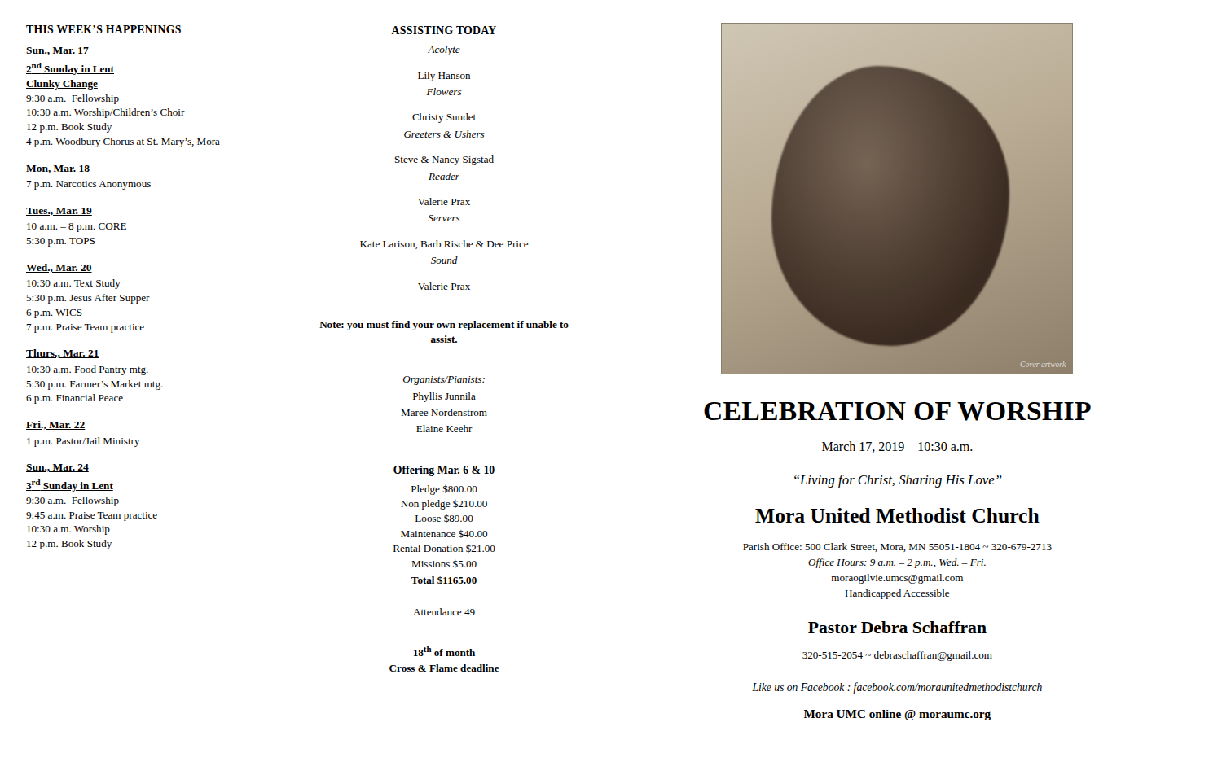THIS WEEK’S HAPPENINGS
Sun., Mar. 17
2nd Sunday in Lent
Clunky Change
9:30 a.m. Fellowship
10:30 a.m. Worship/Children’s Choir
12 p.m. Book Study
4 p.m. Woodbury Chorus at St. Mary’s, Mora
Mon, Mar. 18
7 p.m. Narcotics Anonymous
Tues., Mar. 19
10 a.m. – 8 p.m. CORE
5:30 p.m. TOPS
Wed., Mar. 20
10:30 a.m. Text Study
5:30 p.m. Jesus After Supper
6 p.m. WICS
7 p.m. Praise Team practice
Thurs., Mar. 21
10:30 a.m. Food Pantry mtg.
5:30 p.m. Farmer’s Market mtg.
6 p.m. Financial Peace
Fri., Mar. 22
1 p.m. Pastor/Jail Ministry
Sun., Mar. 24
3rd Sunday in Lent
9:30 a.m. Fellowship
9:45 a.m. Praise Team practice
10:30 a.m. Worship
12 p.m. Book Study
ASSISTING TODAY
Acolyte
Lily Hanson
Flowers
Christy Sundet
Greeters & Ushers
Steve & Nancy Sigstad
Reader
Valerie Prax
Servers
Kate Larison, Barb Rische & Dee Price
Sound
Valerie Prax
Note: you must find your own replacement if unable to assist.
Organists/Pianists:
Phyllis Junnila
Maree Nordenstrom
Elaine Keehr
Offering Mar. 6 & 10
Pledge $800.00
Non pledge $210.00
Loose $89.00
Maintenance $40.00
Rental Donation $21.00
Missions $5.00
Total $1165.00
Attendance 49
18th of month
Cross & Flame deadline
Cover artwork
CELEBRATION OF WORSHIP
March 17, 2019 10:30 a.m.
“Living for Christ, Sharing His Love”
Mora United Methodist Church
Parish Office: 500 Clark Street, Mora, MN 55051-1804 ~ 320-679-2713
Office Hours: 9 a.m. – 2 p.m., Wed. – Fri.
moraogilvie.umcs@gmail.com
Handicapped Accessible
Pastor Debra Schaffran
320-515-2054 ~ debraschaffran@gmail.com
Like us on Facebook : facebook.com/moraunitedmethodistchurch
Mora UMC online @ moraumc.org